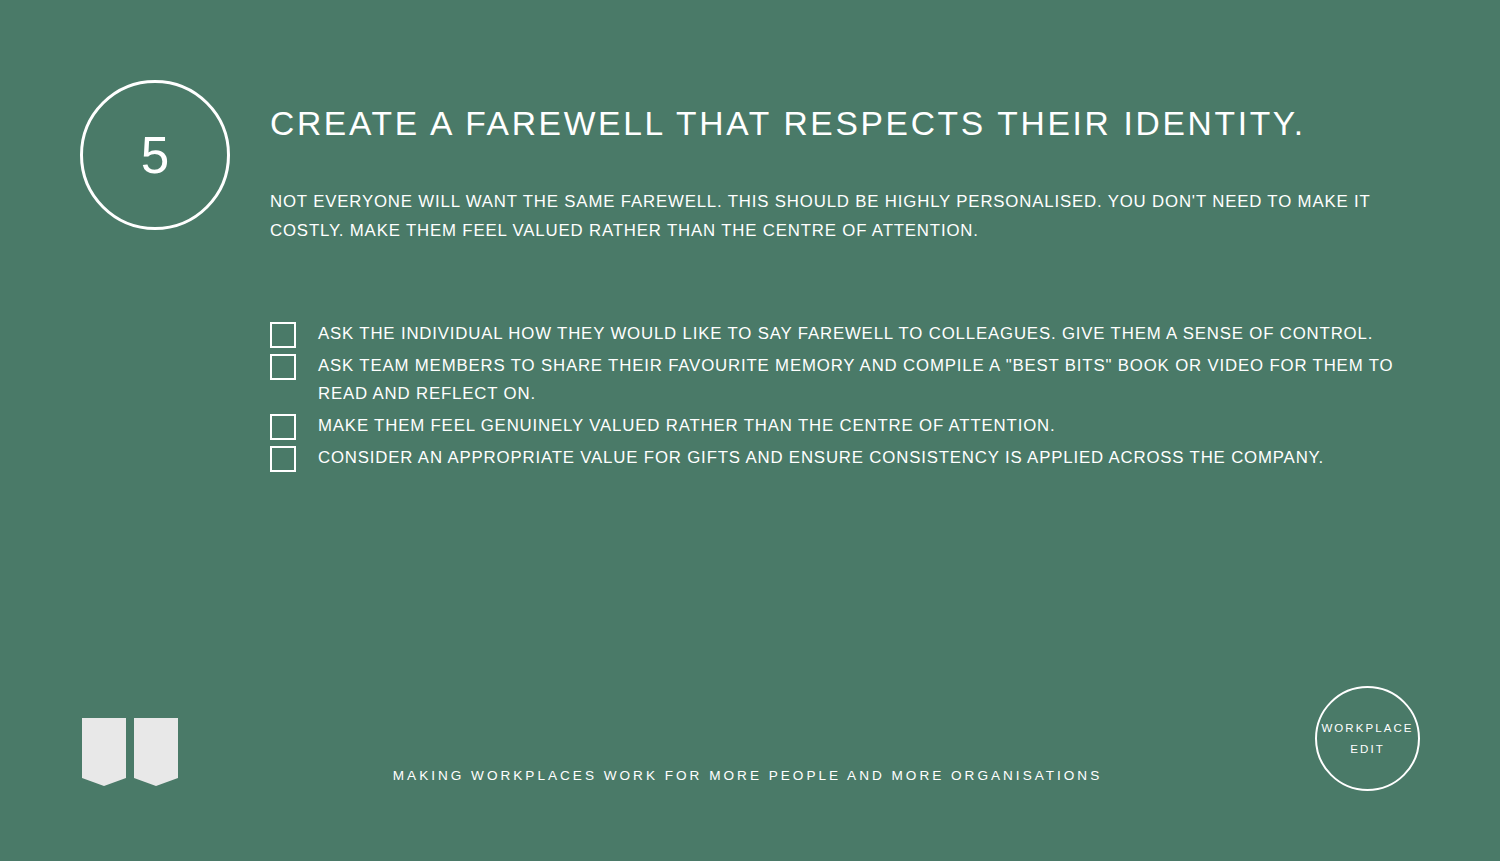5
Create a farewell that respects their identity.
Not everyone will want the same farewell. This should be highly personalised. You don't need to make it costly. Make them feel valued rather than the centre of attention.
Ask the individual how they would like to say farewell to colleagues. Give them a sense of control.
Ask team members to share their favourite memory and compile a "best bits" book or video for them to read and reflect on.
Make them feel genuinely valued rather than the centre of attention.
Consider an appropriate value for gifts and ensure consistency is applied across the company.
Making workplaces work for more people and more organisations
Workplace Edit